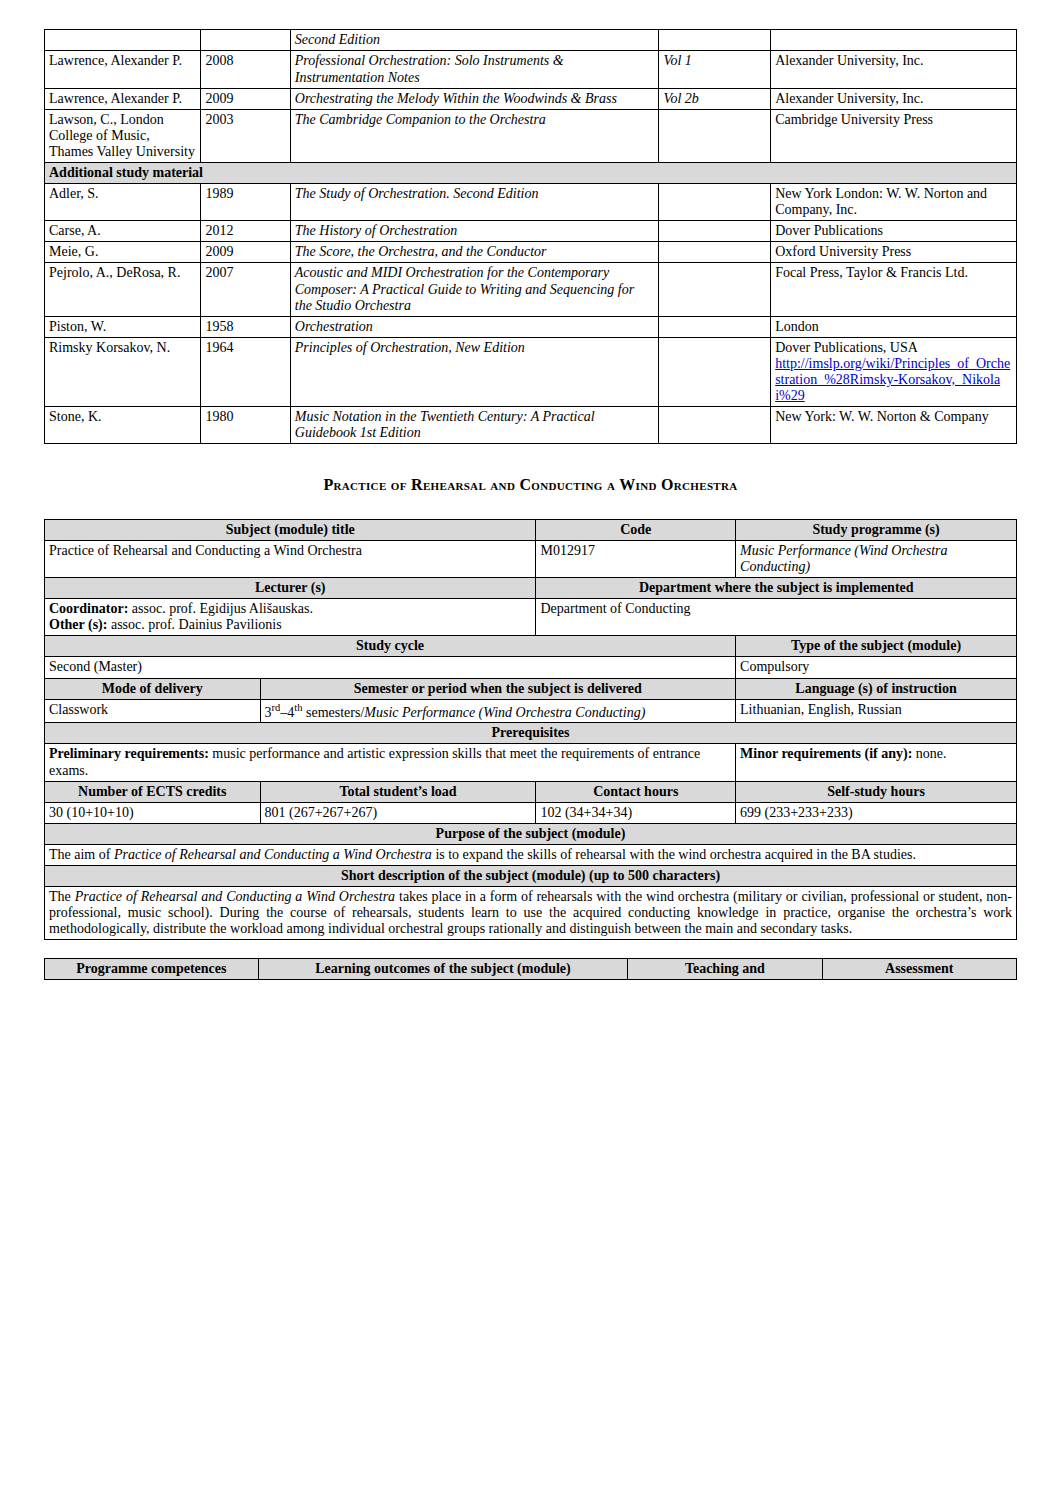| | | Second Edition | | |
| Lawrence, Alexander P. | 2008 | Professional Orchestration: Solo Instruments & Instrumentation Notes | Vol 1 | Alexander University, Inc. |
| Lawrence, Alexander P. | 2009 | Orchestrating the Melody Within the Woodwinds & Brass | Vol 2b | Alexander University, Inc. |
| Lawson, C., London College of Music, Thames Valley University | 2003 | The Cambridge Companion to the Orchestra | | Cambridge University Press |
| Additional study material |
| Adler, S. | 1989 | The Study of Orchestration. Second Edition | | New York London: W. W. Norton and Company, Inc. |
| Carse, A. | 2012 | The History of Orchestration | | Dover Publications |
| Meie, G. | 2009 | The Score, the Orchestra, and the Conductor | | Oxford University Press |
| Pejrolo, A., DeRosa, R. | 2007 | Acoustic and MIDI Orchestration for the Contemporary Composer: A Practical Guide to Writing and Sequencing for the Studio Orchestra | | Focal Press, Taylor & Francis Ltd. |
| Piston, W. | 1958 | Orchestration | | London |
| Rimsky Korsakov, N. | 1964 | Principles of Orchestration, New Edition | | Dover Publications, USA http://imslp.org/wiki/Principles_of_Orchestration_%28Rimsky-Korsakov,_Nikolai%29 |
| Stone, K. | 1980 | Music Notation in the Twentieth Century: A Practical Guidebook 1st Edition | | New York: W. W. Norton & Company |
Practice of Rehearsal and Conducting a Wind Orchestra
| Subject (module) title | Code | Study programme (s) |
| Practice of Rehearsal and Conducting a Wind Orchestra | M012917 | Music Performance (Wind Orchestra Conducting) |
| Lecturer (s) | Department where the subject is implemented |
| Coordinator: assoc. prof. Egidijus Ališauskas. Other (s): assoc. prof. Dainius Pavilionis | Department of Conducting |
| Study cycle | Type of the subject (module) |
| Second (Master) | Compulsory |
| Mode of delivery | Semester or period when the subject is delivered | Language (s) of instruction |
| Classwork | 3 rd –4 th semesters/ Music Performance (Wind Orchestra Conducting) | Lithuanian, English, Russian |
| Prerequisites |
| Preliminary requirements: music performance and artistic expression skills that meet the requirements of entrance exams. | Minor requirements (if any): none. |
| Number of ECTS credits | Total student’s load | Contact hours | Self-study hours |
| 30 (10+10+10) | 801 (267+267+267) | 102 (34+34+34) | 699 (233+233+233) |
| Purpose of the subject (module) |
| The aim of Practice of Rehearsal and Conducting a Wind Orchestra is to expand the skills of rehearsal with the wind orchestra acquired in the BA studies. |
| Short description of the subject (module) (up to 500 characters) |
| The Practice of Rehearsal and Conducting a Wind Orchestra takes place in a form of rehearsals with the wind orchestra (military or civilian, professional or student, non-professional, music school). During the course of rehearsals, students learn to use the acquired conducting knowledge in practice, organise the orchestra’s work methodologically, distribute the workload among individual orchestral groups rationally and distinguish between the main and secondary tasks. |
| Programme competences | Learning outcomes of the subject (module) | Teaching and | Assessment |